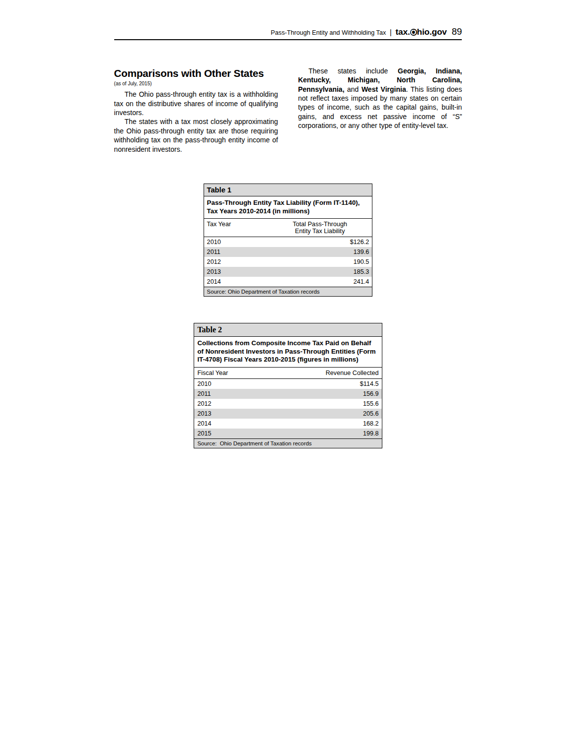Pass-Through Entity and Withholding Tax | tax.Ohio.gov 89
Comparisons with Other States
(as of July, 2015)
The Ohio pass-through entity tax is a withholding tax on the distributive shares of income of qualifying investors.
The states with a tax most closely approximating the Ohio pass-through entity tax are those requiring withholding tax on the pass-through entity income of nonresident investors.
These states include Georgia, Indiana, Kentucky, Michigan, North Carolina, Pennsylvania, and West Virginia. This listing does not reflect taxes imposed by many states on certain types of income, such as the capital gains, built-in gains, and excess net passive income of “S” corporations, or any other type of entity-level tax.
| Table 1 |
| Pass-Through Entity Tax Liability (Form IT-1140), Tax Years 2010-2014 (in millions) |
| Tax Year | Total Pass-Through Entity Tax Liability |
| 2010 | $126.2 |
| 2011 | 139.6 |
| 2012 | 190.5 |
| 2013 | 185.3 |
| 2014 | 241.4 |
| Source: Ohio Department of Taxation records |
| Table 2 |
| Collections from Composite Income Tax Paid on Behalf of Nonresident Investors in Pass-Through Entities (Form IT-4708) Fiscal Years 2010-2015 (figures in millions) |
| Fiscal Year | Revenue Collected |
| 2010 | $114.5 |
| 2011 | 156.9 |
| 2012 | 155.6 |
| 2013 | 205.6 |
| 2014 | 168.2 |
| 2015 | 199.8 |
| Source: Ohio Department of Taxation records |